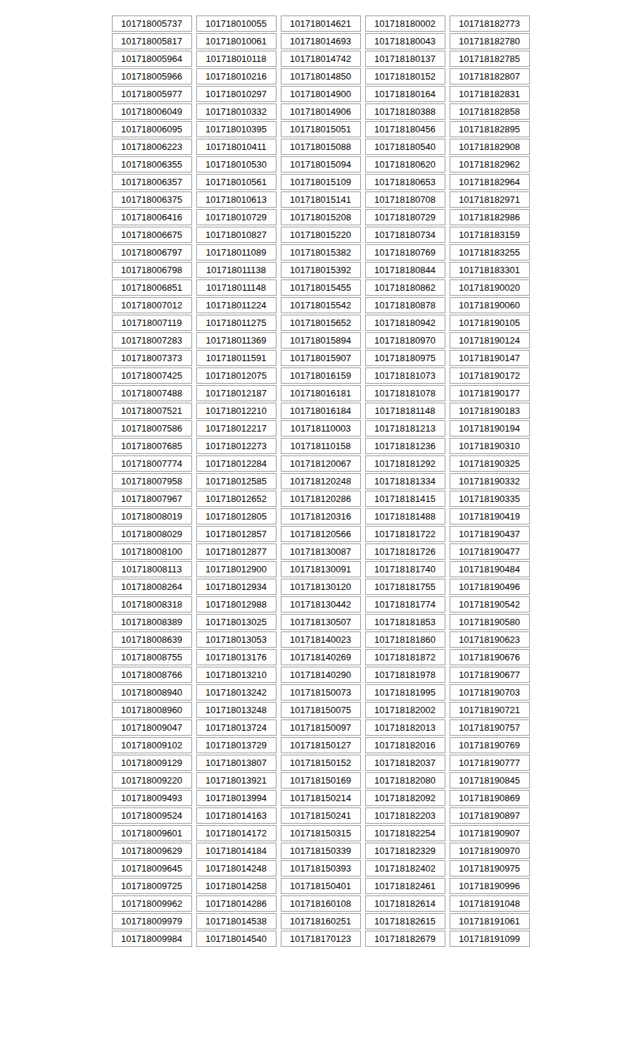| 101718005737 | 101718010055 | 101718014621 | 101718180002 | 101718182773 |
| 101718005817 | 101718010061 | 101718014693 | 101718180043 | 101718182780 |
| 101718005964 | 101718010118 | 101718014742 | 101718180137 | 101718182785 |
| 101718005966 | 101718010216 | 101718014850 | 101718180152 | 101718182807 |
| 101718005977 | 101718010297 | 101718014900 | 101718180164 | 101718182831 |
| 101718006049 | 101718010332 | 101718014906 | 101718180388 | 101718182858 |
| 101718006095 | 101718010395 | 101718015051 | 101718180456 | 101718182895 |
| 101718006223 | 101718010411 | 101718015088 | 101718180540 | 101718182908 |
| 101718006355 | 101718010530 | 101718015094 | 101718180620 | 101718182962 |
| 101718006357 | 101718010561 | 101718015109 | 101718180653 | 101718182964 |
| 101718006375 | 101718010613 | 101718015141 | 101718180708 | 101718182971 |
| 101718006416 | 101718010729 | 101718015208 | 101718180729 | 101718182986 |
| 101718006675 | 101718010827 | 101718015220 | 101718180734 | 101718183159 |
| 101718006797 | 101718011089 | 101718015382 | 101718180769 | 101718183255 |
| 101718006798 | 101718011138 | 101718015392 | 101718180844 | 101718183301 |
| 101718006851 | 101718011148 | 101718015455 | 101718180862 | 101718190020 |
| 101718007012 | 101718011224 | 101718015542 | 101718180878 | 101718190060 |
| 101718007119 | 101718011275 | 101718015652 | 101718180942 | 101718190105 |
| 101718007283 | 101718011369 | 101718015894 | 101718180970 | 101718190124 |
| 101718007373 | 101718011591 | 101718015907 | 101718180975 | 101718190147 |
| 101718007425 | 101718012075 | 101718016159 | 101718181073 | 101718190172 |
| 101718007488 | 101718012187 | 101718016181 | 101718181078 | 101718190177 |
| 101718007521 | 101718012210 | 101718016184 | 101718181148 | 101718190183 |
| 101718007586 | 101718012217 | 101718110003 | 101718181213 | 101718190194 |
| 101718007685 | 101718012273 | 101718110158 | 101718181236 | 101718190310 |
| 101718007774 | 101718012284 | 101718120067 | 101718181292 | 101718190325 |
| 101718007958 | 101718012585 | 101718120248 | 101718181334 | 101718190332 |
| 101718007967 | 101718012652 | 101718120286 | 101718181415 | 101718190335 |
| 101718008019 | 101718012805 | 101718120316 | 101718181488 | 101718190419 |
| 101718008029 | 101718012857 | 101718120566 | 101718181722 | 101718190437 |
| 101718008100 | 101718012877 | 101718130087 | 101718181726 | 101718190477 |
| 101718008113 | 101718012900 | 101718130091 | 101718181740 | 101718190484 |
| 101718008264 | 101718012934 | 101718130120 | 101718181755 | 101718190496 |
| 101718008318 | 101718012988 | 101718130442 | 101718181774 | 101718190542 |
| 101718008389 | 101718013025 | 101718130507 | 101718181853 | 101718190580 |
| 101718008639 | 101718013053 | 101718140023 | 101718181860 | 101718190623 |
| 101718008755 | 101718013176 | 101718140269 | 101718181872 | 101718190676 |
| 101718008766 | 101718013210 | 101718140290 | 101718181978 | 101718190677 |
| 101718008940 | 101718013242 | 101718150073 | 101718181995 | 101718190703 |
| 101718008960 | 101718013248 | 101718150075 | 101718182002 | 101718190721 |
| 101718009047 | 101718013724 | 101718150097 | 101718182013 | 101718190757 |
| 101718009102 | 101718013729 | 101718150127 | 101718182016 | 101718190769 |
| 101718009129 | 101718013807 | 101718150152 | 101718182037 | 101718190777 |
| 101718009220 | 101718013921 | 101718150169 | 101718182080 | 101718190845 |
| 101718009493 | 101718013994 | 101718150214 | 101718182092 | 101718190869 |
| 101718009524 | 101718014163 | 101718150241 | 101718182203 | 101718190897 |
| 101718009601 | 101718014172 | 101718150315 | 101718182254 | 101718190907 |
| 101718009629 | 101718014184 | 101718150339 | 101718182329 | 101718190970 |
| 101718009645 | 101718014248 | 101718150393 | 101718182402 | 101718190975 |
| 101718009725 | 101718014258 | 101718150401 | 101718182461 | 101718190996 |
| 101718009962 | 101718014286 | 101718160108 | 101718182614 | 101718191048 |
| 101718009979 | 101718014538 | 101718160251 | 101718182615 | 101718191061 |
| 101718009984 | 101718014540 | 101718170123 | 101718182679 | 101718191099 |